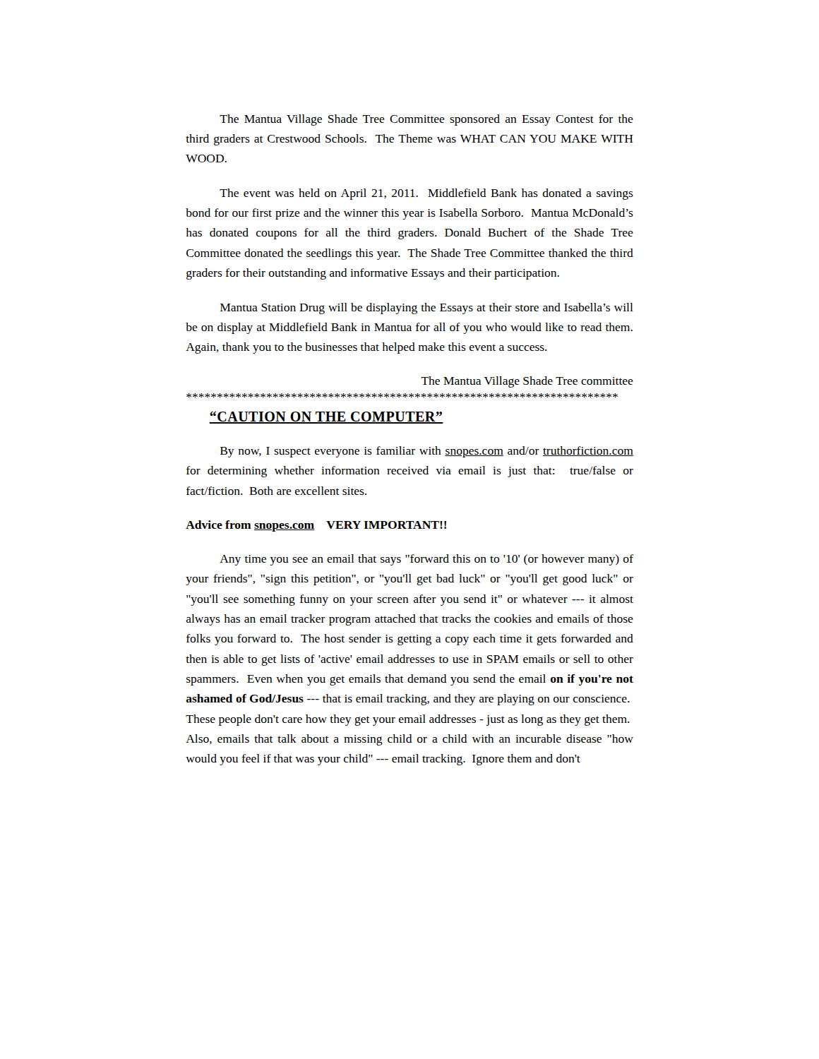The Mantua Village Shade Tree Committee sponsored an Essay Contest for the third graders at Crestwood Schools. The Theme was WHAT CAN YOU MAKE WITH WOOD.
The event was held on April 21, 2011. Middlefield Bank has donated a savings bond for our first prize and the winner this year is Isabella Sorboro. Mantua McDonald’s has donated coupons for all the third graders. Donald Buchert of the Shade Tree Committee donated the seedlings this year. The Shade Tree Committee thanked the third graders for their outstanding and informative Essays and their participation.
Mantua Station Drug will be displaying the Essays at their store and Isabella’s will be on display at Middlefield Bank in Mantua for all of you who would like to read them. Again, thank you to the businesses that helped make this event a success.
The Mantua Village Shade Tree committee
**********************************************************************
“CAUTION ON THE COMPUTER”
By now, I suspect everyone is familiar with snopes.com and/or truthorfiction.com for determining whether information received via email is just that: true/false or fact/fiction. Both are excellent sites.
Advice from snopes.com VERY IMPORTANT!!
Any time you see an email that says "forward this on to '10' (or however many) of your friends", "sign this petition", or "you'll get bad luck" or "you'll get good luck" or "you'll see something funny on your screen after you send it" or whatever --- it almost always has an email tracker program attached that tracks the cookies and emails of those folks you forward to. The host sender is getting a copy each time it gets forwarded and then is able to get lists of 'active' email addresses to use in SPAM emails or sell to other spammers. Even when you get emails that demand you send the email on if you're not ashamed of God/Jesus --- that is email tracking, and they are playing on our conscience. These people don't care how they get your email addresses - just as long as they get them. Also, emails that talk about a missing child or a child with an incurable disease "how would you feel if that was your child" --- email tracking. Ignore them and don't